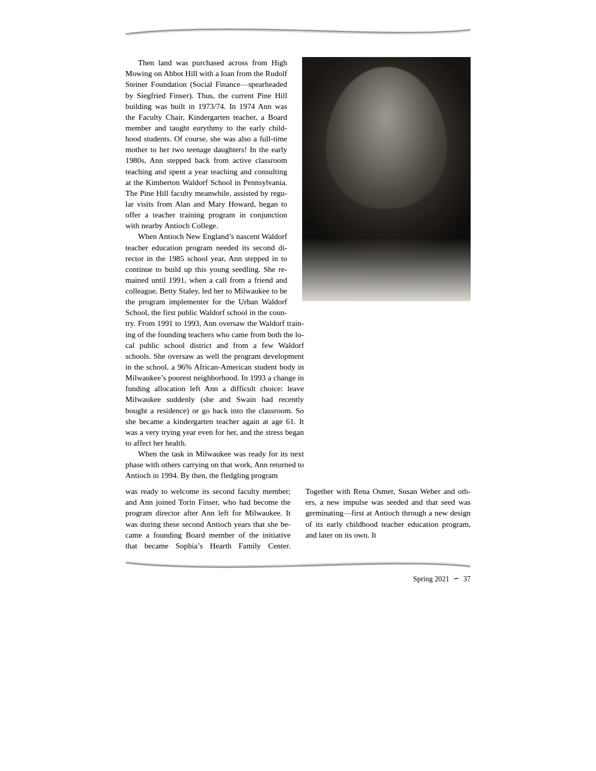Then land was purchased across from High Mowing on Abbot Hill with a loan from the Rudolf Steiner Foundation (Social Finance—spearheaded by Siegfried Finser). Thus, the current Pine Hill building was built in 1973/74. In 1974 Ann was the Faculty Chair, Kindergarten teacher, a Board member and taught eurythmy to the early childhood students. Of course, she was also a full-time mother to her two teenage daughters! In the early 1980s, Ann stepped back from active classroom teaching and spent a year teaching and consulting at the Kimberton Waldorf School in Pennsylvania. The Pine Hill faculty meanwhile, assisted by regular visits from Alan and Mary Howard, began to offer a teacher training program in conjunction with nearby Antioch College.
When Antioch New England’s nascent Waldorf teacher education program needed its second director in the 1985 school year, Ann stepped in to continue to build up this young seedling. She remained until 1991, when a call from a friend and colleague, Betty Staley, led her to Milwaukee to be the program implementer for the Urban Waldorf School, the first public Waldorf school in the country. From 1991 to 1993, Ann oversaw the Waldorf training of the founding teachers who came from both the local public school district and from a few Waldorf schools. She oversaw as well the program development in the school, a 96% African-American student body in Milwaukee’s poorest neighborhood. In 1993 a change in funding allocation left Ann a difficult choice: leave Milwaukee suddenly (she and Swain had recently bought a residence) or go back into the classroom. So she became a kindergarten teacher again at age 61. It was a very trying year even for her, and the stress began to affect her health.
When the task in Milwaukee was ready for its next phase with others carrying on that work, Ann returned to Antioch in 1994. By then, the fledgling program
was ready to welcome its second faculty member; and Ann joined Torin Finser, who had become the program director after Ann left for Milwaukee. It was during these second Antioch years that she became a founding Board member of the initiative that became Sophia’s Hearth Family Center. Together with Rena Osmer, Susan Weber and others, a new impulse was seeded and that seed was germinating—first at Antioch through a new design of its early childhood teacher education program, and later on its own. It
Spring 2021 ∽ 37